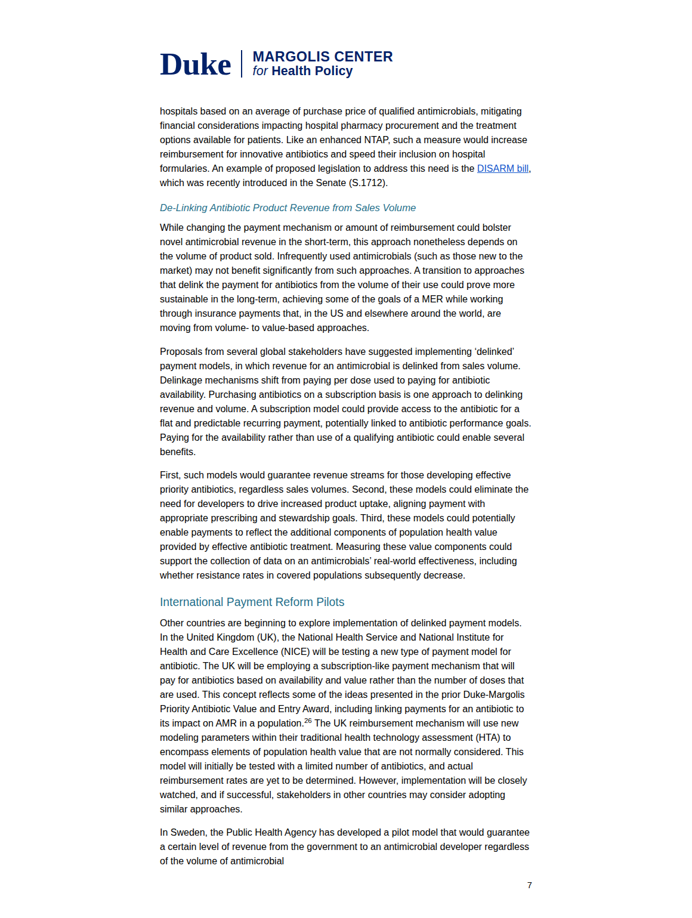Duke
Margolis Center
for Health Policy
hospitals based on an average of purchase price of qualified antimicrobials, mitigating financial considerations impacting hospital pharmacy procurement and the treatment options available for patients. Like an enhanced NTAP, such a measure would increase reimbursement for innovative antibiotics and speed their inclusion on hospital formularies. An example of proposed legislation to address this need is the DISARM bill, which was recently introduced in the Senate (S.1712).
De-Linking Antibiotic Product Revenue from Sales Volume
While changing the payment mechanism or amount of reimbursement could bolster novel antimicrobial revenue in the short-term, this approach nonetheless depends on the volume of product sold. Infrequently used antimicrobials (such as those new to the market) may not benefit significantly from such approaches. A transition to approaches that delink the payment for antibiotics from the volume of their use could prove more sustainable in the long-term, achieving some of the goals of a MER while working through insurance payments that, in the US and elsewhere around the world, are moving from volume- to value-based approaches.
Proposals from several global stakeholders have suggested implementing ‘delinked’ payment models, in which revenue for an antimicrobial is delinked from sales volume. Delinkage mechanisms shift from paying per dose used to paying for antibiotic availability. Purchasing antibiotics on a subscription basis is one approach to delinking revenue and volume. A subscription model could provide access to the antibiotic for a flat and predictable recurring payment, potentially linked to antibiotic performance goals. Paying for the availability rather than use of a qualifying antibiotic could enable several benefits.
First, such models would guarantee revenue streams for those developing effective priority antibiotics, regardless sales volumes. Second, these models could eliminate the need for developers to drive increased product uptake, aligning payment with appropriate prescribing and stewardship goals. Third, these models could potentially enable payments to reflect the additional components of population health value provided by effective antibiotic treatment. Measuring these value components could support the collection of data on an antimicrobials’ real-world effectiveness, including whether resistance rates in covered populations subsequently decrease.
International Payment Reform Pilots
Other countries are beginning to explore implementation of delinked payment models. In the United Kingdom (UK), the National Health Service and National Institute for Health and Care Excellence (NICE) will be testing a new type of payment model for antibiotic. The UK will be employing a subscription-like payment mechanism that will pay for antibiotics based on availability and value rather than the number of doses that are used. This concept reflects some of the ideas presented in the prior Duke-Margolis Priority Antibiotic Value and Entry Award, including linking payments for an antibiotic to its impact on AMR in a population.26 The UK reimbursement mechanism will use new modeling parameters within their traditional health technology assessment (HTA) to encompass elements of population health value that are not normally considered. This model will initially be tested with a limited number of antibiotics, and actual reimbursement rates are yet to be determined. However, implementation will be closely watched, and if successful, stakeholders in other countries may consider adopting similar approaches.
In Sweden, the Public Health Agency has developed a pilot model that would guarantee a certain level of revenue from the government to an antimicrobial developer regardless of the volume of antimicrobial
7